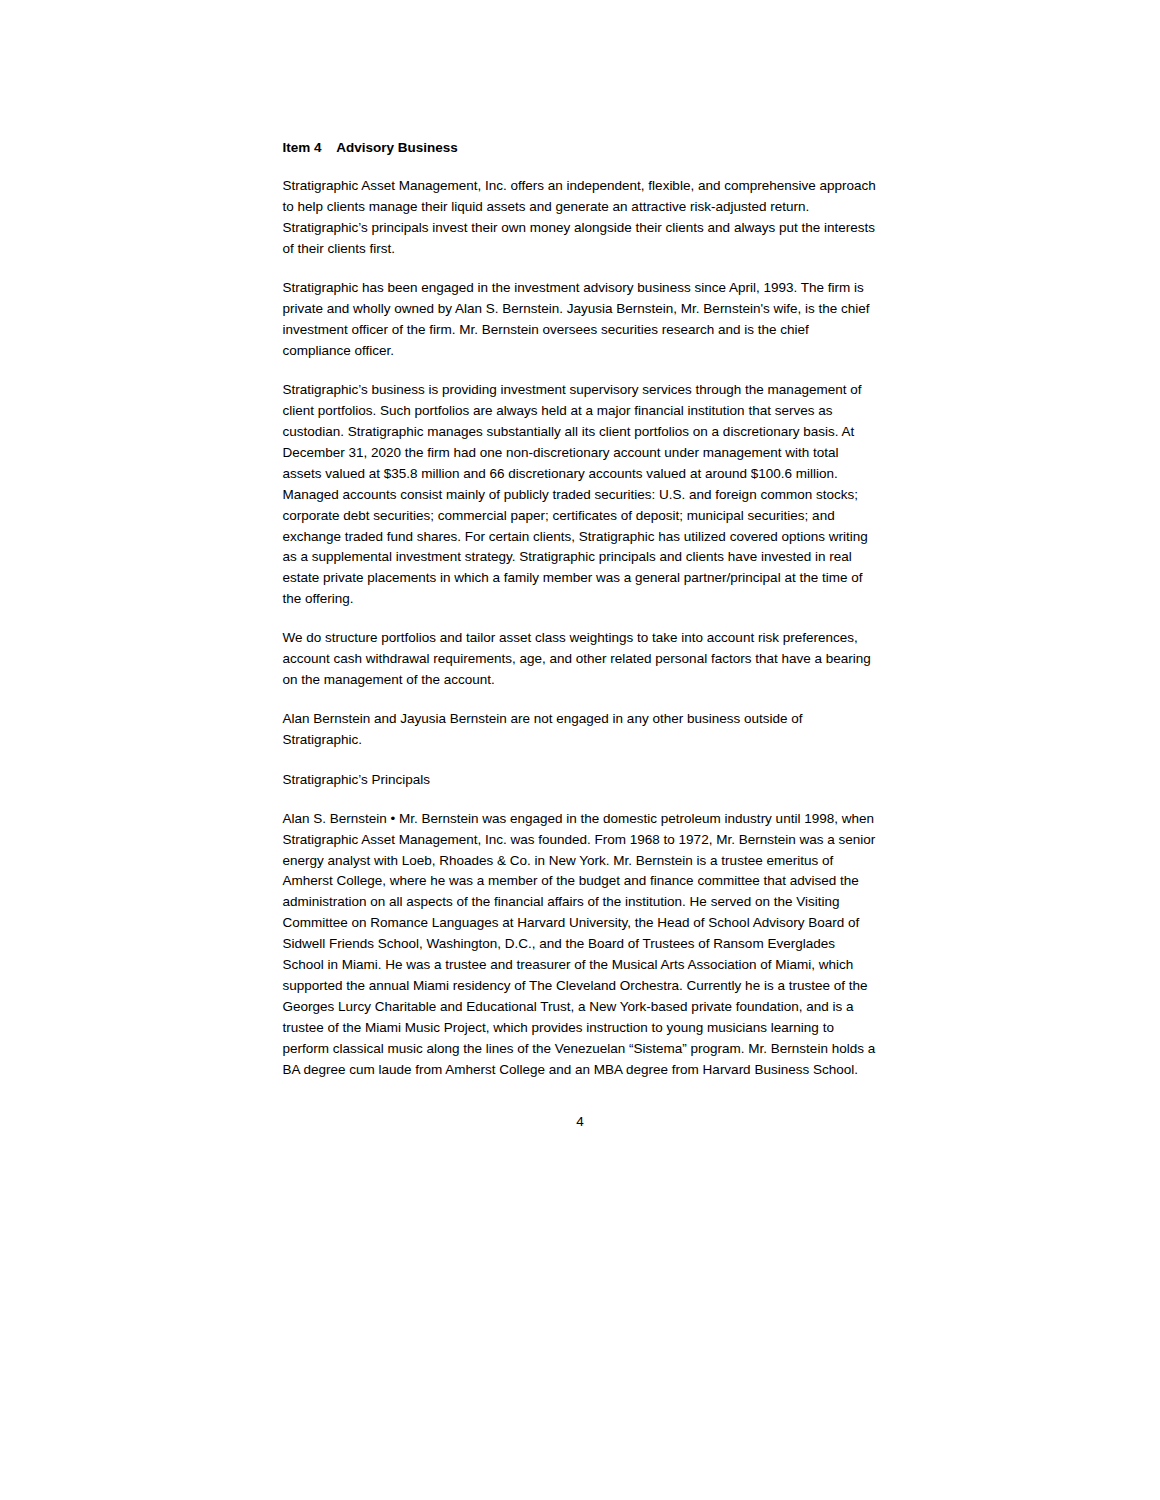Item 4 Advisory Business
Stratigraphic Asset Management, Inc. offers an independent, flexible, and comprehensive approach to help clients manage their liquid assets and generate an attractive risk-adjusted return. Stratigraphic’s principals invest their own money alongside their clients and always put the interests of their clients first.
Stratigraphic has been engaged in the investment advisory business since April, 1993. The firm is private and wholly owned by Alan S. Bernstein. Jayusia Bernstein, Mr. Bernstein's wife, is the chief investment officer of the firm. Mr. Bernstein oversees securities research and is the chief compliance officer.
Stratigraphic’s business is providing investment supervisory services through the management of client portfolios. Such portfolios are always held at a major financial institution that serves as custodian. Stratigraphic manages substantially all its client portfolios on a discretionary basis. At December 31, 2020 the firm had one non-discretionary account under management with total assets valued at $35.8 million and 66 discretionary accounts valued at around $100.6 million. Managed accounts consist mainly of publicly traded securities: U.S. and foreign common stocks; corporate debt securities; commercial paper; certificates of deposit; municipal securities; and exchange traded fund shares. For certain clients, Stratigraphic has utilized covered options writing as a supplemental investment strategy. Stratigraphic principals and clients have invested in real estate private placements in which a family member was a general partner/principal at the time of the offering.
We do structure portfolios and tailor asset class weightings to take into account risk preferences, account cash withdrawal requirements, age, and other related personal factors that have a bearing on the management of the account.
Alan Bernstein and Jayusia Bernstein are not engaged in any other business outside of Stratigraphic.
Stratigraphic’s Principals
Alan S. Bernstein • Mr. Bernstein was engaged in the domestic petroleum industry until 1998, when Stratigraphic Asset Management, Inc. was founded. From 1968 to 1972, Mr. Bernstein was a senior energy analyst with Loeb, Rhoades & Co. in New York. Mr. Bernstein is a trustee emeritus of Amherst College, where he was a member of the budget and finance committee that advised the administration on all aspects of the financial affairs of the institution. He served on the Visiting Committee on Romance Languages at Harvard University, the Head of School Advisory Board of Sidwell Friends School, Washington, D.C., and the Board of Trustees of Ransom Everglades School in Miami. He was a trustee and treasurer of the Musical Arts Association of Miami, which supported the annual Miami residency of The Cleveland Orchestra. Currently he is a trustee of the Georges Lurcy Charitable and Educational Trust, a New York-based private foundation, and is a trustee of the Miami Music Project, which provides instruction to young musicians learning to perform classical music along the lines of the Venezuelan “Sistema” program. Mr. Bernstein holds a BA degree cum laude from Amherst College and an MBA degree from Harvard Business School.
4